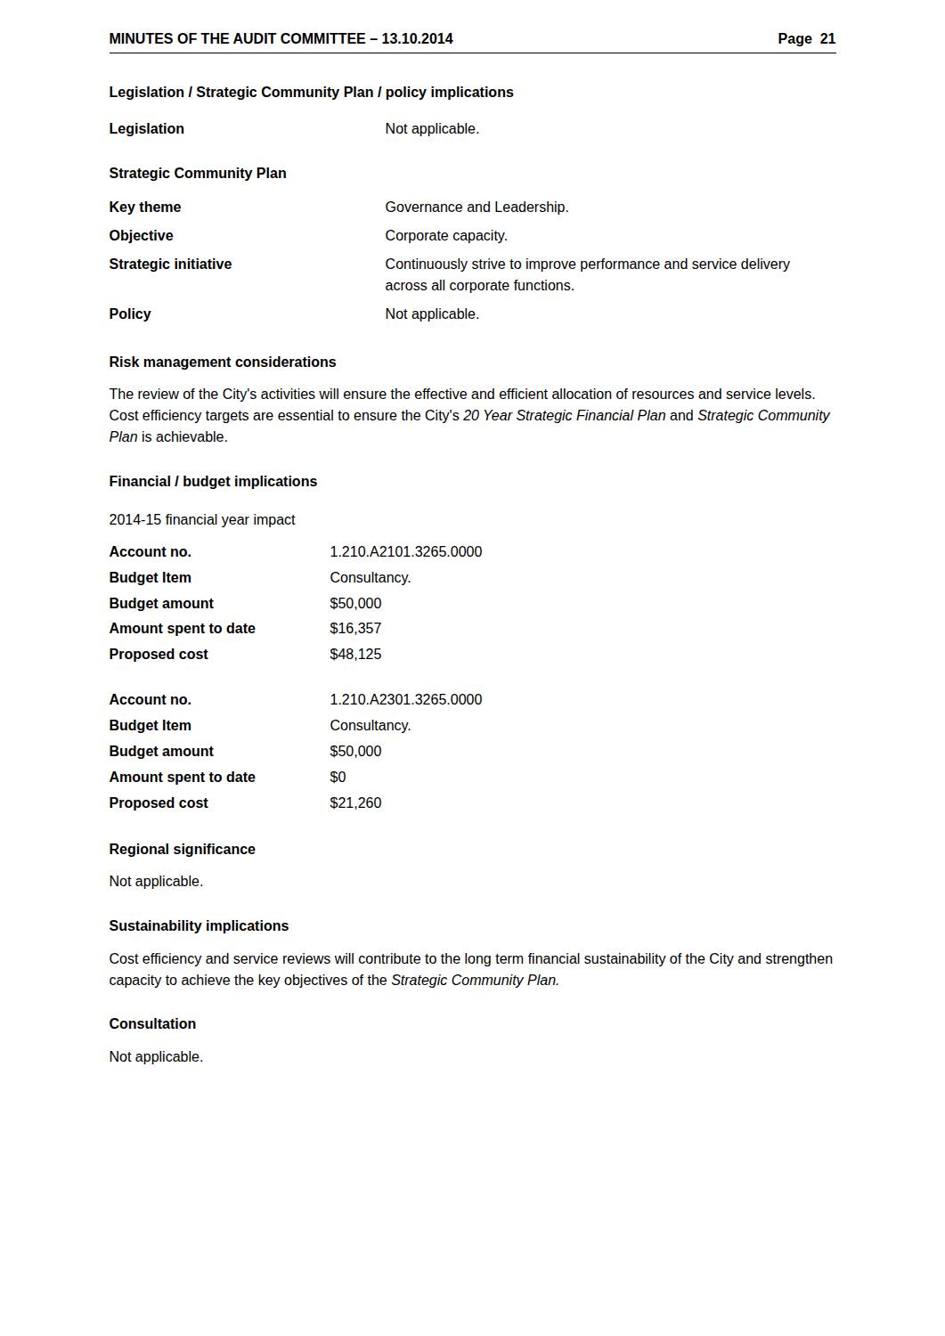MINUTES OF THE AUDIT COMMITTEE – 13.10.2014 Page 21
Legislation / Strategic Community Plan / policy implications
| Legislation | Not applicable. |
Strategic Community Plan
| Key theme | Governance and Leadership. |
| Objective | Corporate capacity. |
| Strategic initiative | Continuously strive to improve performance and service delivery across all corporate functions. |
| Policy | Not applicable. |
Risk management considerations
The review of the City's activities will ensure the effective and efficient allocation of resources and service levels. Cost efficiency targets are essential to ensure the City's 20 Year Strategic Financial Plan and Strategic Community Plan is achievable.
Financial / budget implications
2014-15 financial year impact
| Account no. | 1.210.A2101.3265.0000 |
| Budget Item | Consultancy. |
| Budget amount | $50,000 |
| Amount spent to date | $16,357 |
| Proposed cost | $48,125 |
| Account no. | 1.210.A2301.3265.0000 |
| Budget Item | Consultancy. |
| Budget amount | $50,000 |
| Amount spent to date | $0 |
| Proposed cost | $21,260 |
Regional significance
Not applicable.
Sustainability implications
Cost efficiency and service reviews will contribute to the long term financial sustainability of the City and strengthen capacity to achieve the key objectives of the Strategic Community Plan.
Consultation
Not applicable.